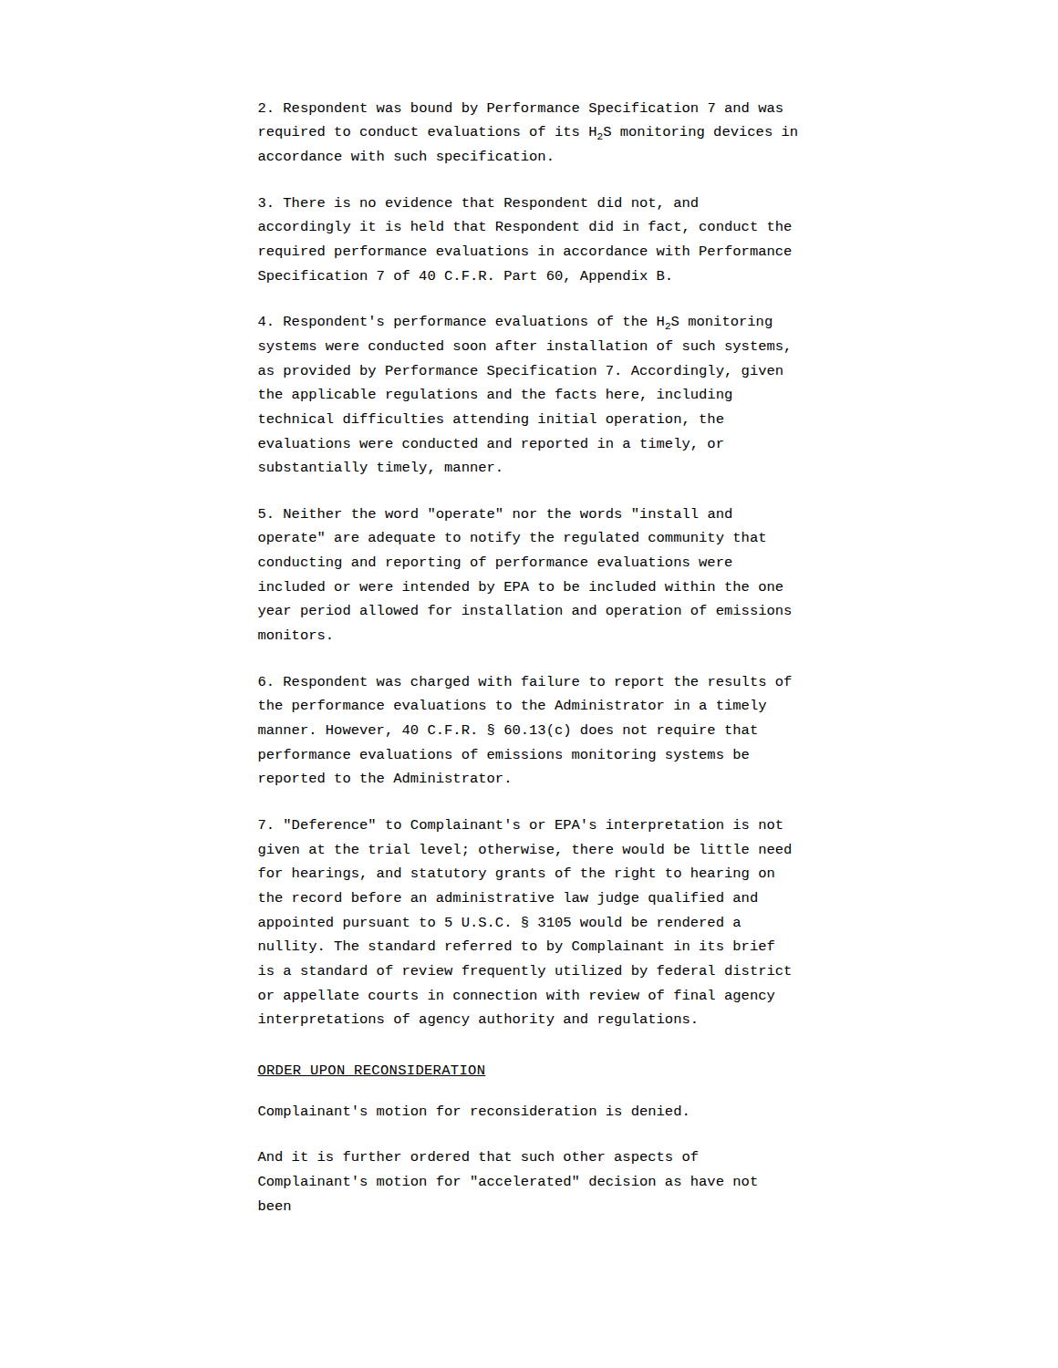2. Respondent was bound by Performance Specification 7 and was required to conduct evaluations of its H2S monitoring devices in accordance with such specification.
3. There is no evidence that Respondent did not, and accordingly it is held that Respondent did in fact, conduct the required performance evaluations in accordance with Performance Specification 7 of 40 C.F.R. Part 60, Appendix B.
4. Respondent's performance evaluations of the H2S monitoring systems were conducted soon after installation of such systems, as provided by Performance Specification 7. Accordingly, given the applicable regulations and the facts here, including technical difficulties attending initial operation, the evaluations were conducted and reported in a timely, or substantially timely, manner.
5. Neither the word "operate" nor the words "install and operate" are adequate to notify the regulated community that conducting and reporting of performance evaluations were included or were intended by EPA to be included within the one year period allowed for installation and operation of emissions monitors.
6. Respondent was charged with failure to report the results of the performance evaluations to the Administrator in a timely manner. However, 40 C.F.R. § 60.13(c) does not require that performance evaluations of emissions monitoring systems be reported to the Administrator.
7. "Deference" to Complainant's or EPA's interpretation is not given at the trial level; otherwise, there would be little need for hearings, and statutory grants of the right to hearing on the record before an administrative law judge qualified and appointed pursuant to 5 U.S.C. § 3105 would be rendered a nullity. The standard referred to by Complainant in its brief is a standard of review frequently utilized by federal district or appellate courts in connection with review of final agency interpretations of agency authority and regulations.
ORDER UPON RECONSIDERATION
Complainant's motion for reconsideration is denied.
And it is further ordered that such other aspects of Complainant's motion for "accelerated" decision as have not been